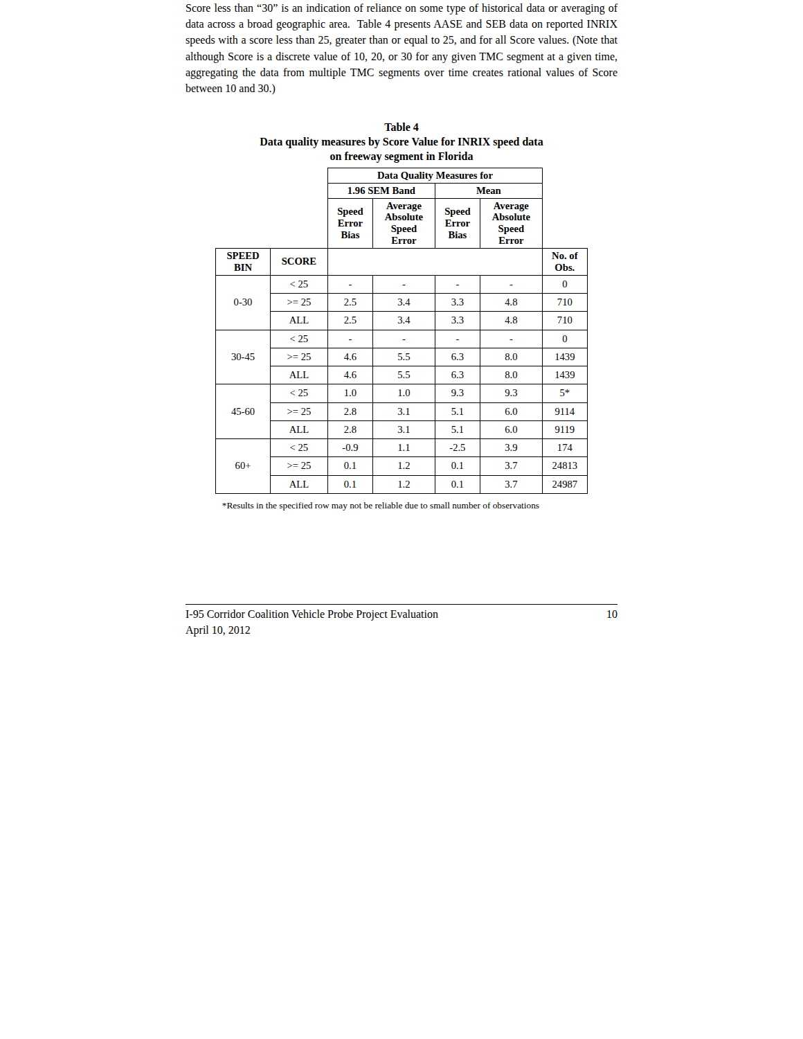Score less than “30” is an indication of reliance on some type of historical data or averaging of data across a broad geographic area. Table 4 presents AASE and SEB data on reported INRIX speeds with a score less than 25, greater than or equal to 25, and for all Score values. (Note that although Score is a discrete value of 10, 20, or 30 for any given TMC segment at a given time, aggregating the data from multiple TMC segments over time creates rational values of Score between 10 and 30.)
Table 4
Data quality measures by Score Value for INRIX speed data
on freeway segment in Florida
| | | Data Quality Measures for | |
| --- | --- | --- | --- |
| 1.96 SEM Band | Mean |
| Speed Error Bias | Average Absolute Speed Error | Speed Error Bias | Average Absolute Speed Error |
| SPEED BIN | SCORE | | | | | No. of Obs. |
| 0-30 | < 25 | - | - | - | - | 0 |
| >= 25 | 2.5 | 3.4 | 3.3 | 4.8 | 710 |
| ALL | 2.5 | 3.4 | 3.3 | 4.8 | 710 |
| 30-45 | < 25 | - | - | - | - | 0 |
| >= 25 | 4.6 | 5.5 | 6.3 | 8.0 | 1439 |
| ALL | 4.6 | 5.5 | 6.3 | 8.0 | 1439 |
| 45-60 | < 25 | 1.0 | 1.0 | 9.3 | 9.3 | 5* |
| >= 25 | 2.8 | 3.1 | 5.1 | 6.0 | 9114 |
| ALL | 2.8 | 3.1 | 5.1 | 6.0 | 9119 |
| 60+ | < 25 | -0.9 | 1.1 | -2.5 | 3.9 | 174 |
| >= 25 | 0.1 | 1.2 | 0.1 | 3.7 | 24813 |
| ALL | 0.1 | 1.2 | 0.1 | 3.7 | 24987 |
*Results in the specified row may not be reliable due to small number of observations
I-95 Corridor Coalition Vehicle Probe Project Evaluation 10
April 10, 2012